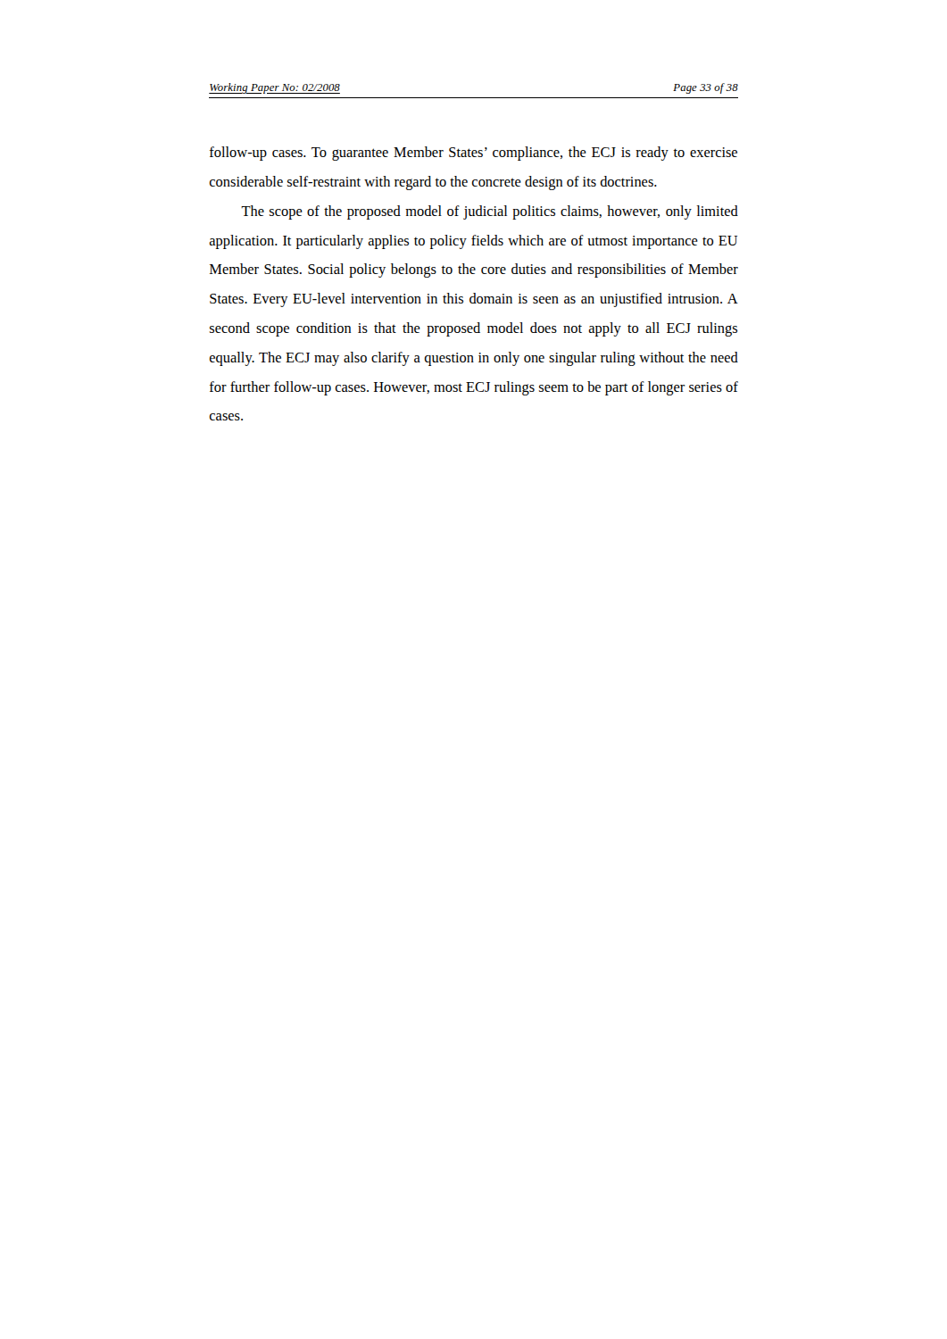Working Paper No: 02/2008 Page 33 of 38
follow-up cases. To guarantee Member States’ compliance, the ECJ is ready to exercise considerable self-restraint with regard to the concrete design of its doctrines.
The scope of the proposed model of judicial politics claims, however, only limited application. It particularly applies to policy fields which are of utmost importance to EU Member States. Social policy belongs to the core duties and responsibilities of Member States. Every EU-level intervention in this domain is seen as an unjustified intrusion. A second scope condition is that the proposed model does not apply to all ECJ rulings equally. The ECJ may also clarify a question in only one singular ruling without the need for further follow-up cases. However, most ECJ rulings seem to be part of longer series of cases.